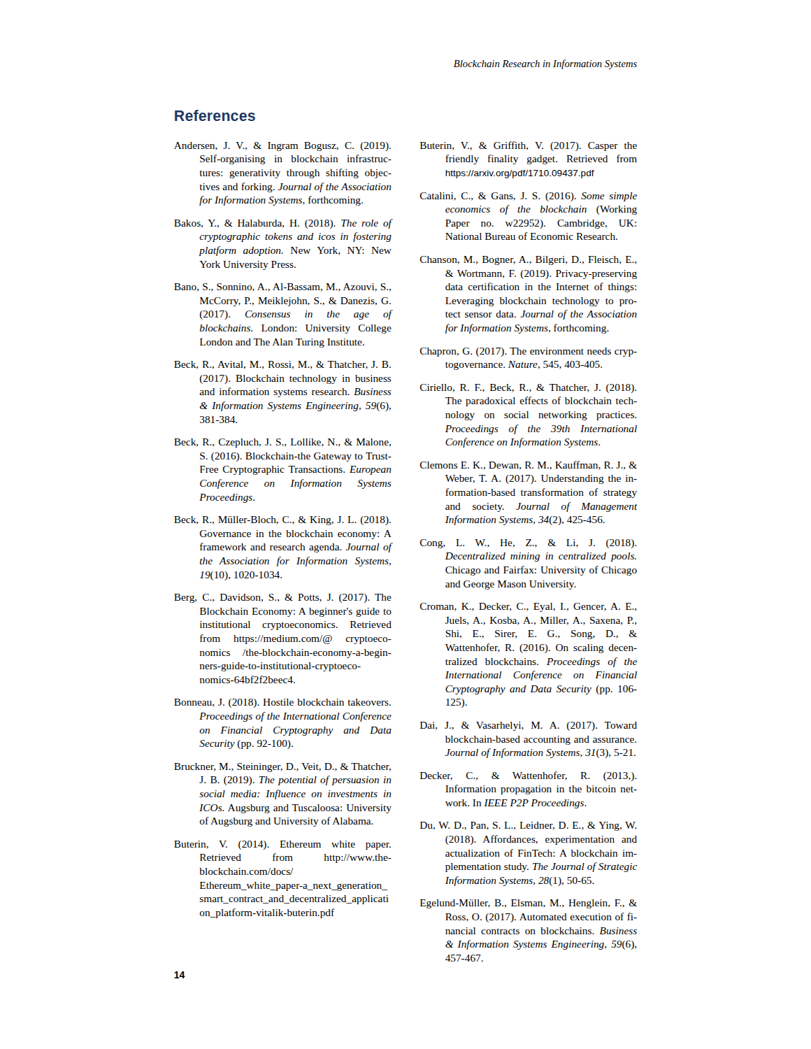Blockchain Research in Information Systems
References
Andersen, J. V., & Ingram Bogusz, C. (2019). Self-organising in blockchain infrastructures: generativity through shifting objectives and forking. Journal of the Association for Information Systems, forthcoming.
Bakos, Y., & Halaburda, H. (2018). The role of cryptographic tokens and icos in fostering platform adoption. New York, NY: New York University Press.
Bano, S., Sonnino, A., Al-Bassam, M., Azouvi, S., McCorry, P., Meiklejohn, S., & Danezis, G. (2017). Consensus in the age of blockchains. London: University College London and The Alan Turing Institute.
Beck, R., Avital, M., Rossi, M., & Thatcher, J. B. (2017). Blockchain technology in business and information systems research. Business & Information Systems Engineering, 59(6), 381-384.
Beck, R., Czepluch, J. S., Lollike, N., & Malone, S. (2016). Blockchain-the Gateway to Trust-Free Cryptographic Transactions. European Conference on Information Systems Proceedings.
Beck, R., Müller-Bloch, C., & King, J. L. (2018). Governance in the blockchain economy: A framework and research agenda. Journal of the Association for Information Systems, 19(10), 1020-1034.
Berg, C., Davidson, S., & Potts, J. (2017). The Blockchain Economy: A beginner's guide to institutional cryptoeconomics. Retrieved from https://medium.com/@ cryptoeconomics /the-blockchain-economy-a-beginners-guide-to-institutional-cryptoeconomics-64bf2f2beec4.
Bonneau, J. (2018). Hostile blockchain takeovers. Proceedings of the International Conference on Financial Cryptography and Data Security (pp. 92-100).
Bruckner, M., Steininger, D., Veit, D., & Thatcher, J. B. (2019). The potential of persuasion in social media: Influence on investments in ICOs. Augsburg and Tuscaloosa: University of Augsburg and University of Alabama.
Buterin, V. (2014). Ethereum white paper. Retrieved from http://www.the-blockchain.com/docs/ Ethereum_white_paper-a_next_generation_ smart_contract_and_decentralized_applicati on_platform-vitalik-buterin.pdf
Buterin, V., & Griffith, V. (2017). Casper the friendly finality gadget. Retrieved from https://arxiv.org/pdf/1710.09437.pdf
Catalini, C., & Gans, J. S. (2016). Some simple economics of the blockchain (Working Paper no. w22952). Cambridge, UK: National Bureau of Economic Research.
Chanson, M., Bogner, A., Bilgeri, D., Fleisch, E., & Wortmann, F. (2019). Privacy-preserving data certification in the Internet of things: Leveraging blockchain technology to protect sensor data. Journal of the Association for Information Systems, forthcoming.
Chapron, G. (2017). The environment needs cryptogovernance. Nature, 545, 403-405.
Ciriello, R. F., Beck, R., & Thatcher, J. (2018). The paradoxical effects of blockchain technology on social networking practices. Proceedings of the 39th International Conference on Information Systems.
Clemons E. K., Dewan, R. M., Kauffman, R. J., & Weber, T. A. (2017). Understanding the information-based transformation of strategy and society. Journal of Management Information Systems, 34(2), 425-456.
Cong, L. W., He, Z., & Li, J. (2018). Decentralized mining in centralized pools. Chicago and Fairfax: University of Chicago and George Mason University.
Croman, K., Decker, C., Eyal, I., Gencer, A. E., Juels, A., Kosba, A., Miller, A., Saxena, P., Shi, E., Sirer, E. G., Song, D., & Wattenhofer, R. (2016). On scaling decentralized blockchains. Proceedings of the International Conference on Financial Cryptography and Data Security (pp. 106-125).
Dai, J., & Vasarhelyi, M. A. (2017). Toward blockchain-based accounting and assurance. Journal of Information Systems, 31(3), 5-21.
Decker, C., & Wattenhofer, R. (2013,). Information propagation in the bitcoin network. In IEEE P2P Proceedings.
Du, W. D., Pan, S. L., Leidner, D. E., & Ying, W. (2018). Affordances, experimentation and actualization of FinTech: A blockchain implementation study. The Journal of Strategic Information Systems, 28(1), 50-65.
Egelund-Müller, B., Elsman, M., Henglein, F., & Ross, O. (2017). Automated execution of financial contracts on blockchains. Business & Information Systems Engineering, 59(6), 457-467.
14